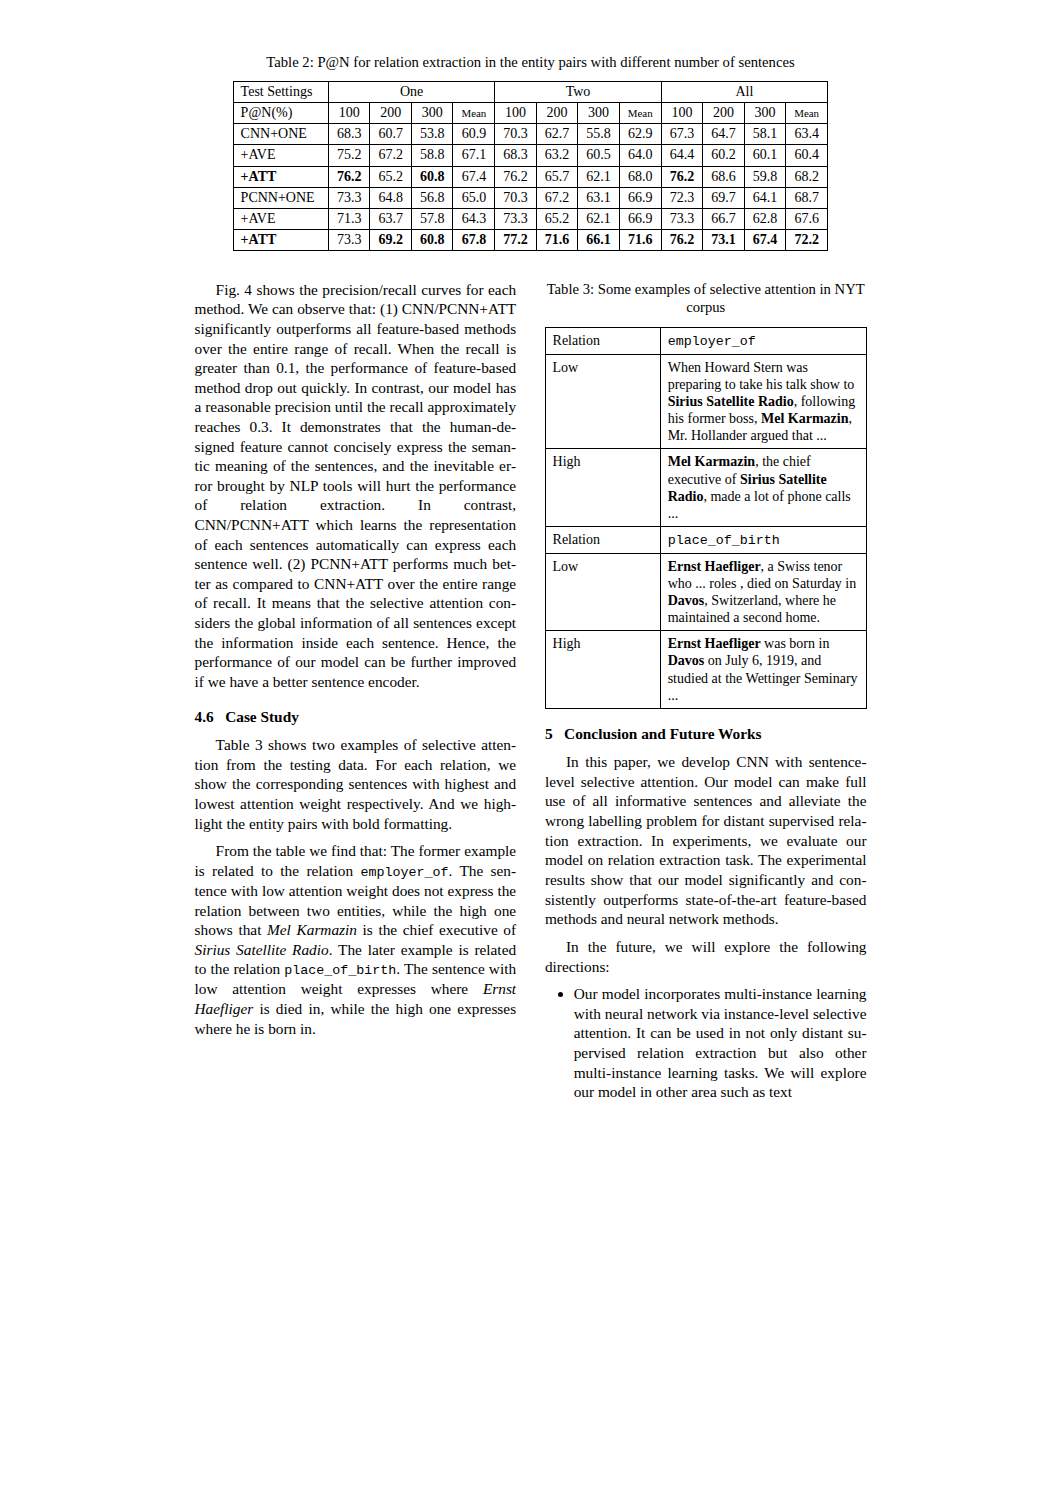Table 2: P@N for relation extraction in the entity pairs with different number of sentences
| Test Settings | One | Two | All |
| --- | --- | --- | --- |
| P@N(%) | 100 | 200 | 300 | Mean | 100 | 200 | 300 | Mean | 100 | 200 | 300 | Mean |
| CNN+ONE | 68.3 | 60.7 | 53.8 | 60.9 | 70.3 | 62.7 | 55.8 | 62.9 | 67.3 | 64.7 | 58.1 | 63.4 |
| +AVE | 75.2 | 67.2 | 58.8 | 67.1 | 68.3 | 63.2 | 60.5 | 64.0 | 64.4 | 60.2 | 60.1 | 60.4 |
| +ATT | 76.2 | 65.2 | 60.8 | 67.4 | 76.2 | 65.7 | 62.1 | 68.0 | 76.2 | 68.6 | 59.8 | 68.2 |
| PCNN+ONE | 73.3 | 64.8 | 56.8 | 65.0 | 70.3 | 67.2 | 63.1 | 66.9 | 72.3 | 69.7 | 64.1 | 68.7 |
| +AVE | 71.3 | 63.7 | 57.8 | 64.3 | 73.3 | 65.2 | 62.1 | 66.9 | 73.3 | 66.7 | 62.8 | 67.6 |
| +ATT | 73.3 | 69.2 | 60.8 | 67.8 | 77.2 | 71.6 | 66.1 | 71.6 | 76.2 | 73.1 | 67.4 | 72.2 |
Fig. 4 shows the precision/recall curves for each method. We can observe that: (1) CNN/PCNN+ATT significantly outperforms all feature-based methods over the entire range of recall. When the recall is greater than 0.1, the performance of feature-based method drop out quickly. In contrast, our model has a reasonable precision until the recall approximately reaches 0.3. It demonstrates that the human-designed feature cannot concisely express the semantic meaning of the sentences, and the inevitable error brought by NLP tools will hurt the performance of relation extraction. In contrast, CNN/PCNN+ATT which learns the representation of each sentences automatically can express each sentence well. (2) PCNN+ATT performs much better as compared to CNN+ATT over the entire range of recall. It means that the selective attention considers the global information of all sentences except the information inside each sentence. Hence, the performance of our model can be further improved if we have a better sentence encoder.
4.6 Case Study
Table 3 shows two examples of selective attention from the testing data. For each relation, we show the corresponding sentences with highest and lowest attention weight respectively. And we highlight the entity pairs with bold formatting.
From the table we find that: The former example is related to the relation employer_of. The sentence with low attention weight does not express the relation between two entities, while the high one shows that Mel Karmazin is the chief executive of Sirius Satellite Radio. The later example is related to the relation place_of_birth. The sentence with low attention weight expresses where Ernst Haefliger is died in, while the high one expresses where he is born in.
Table 3: Some examples of selective attention in NYT corpus
| Relation | employer_of |
| Low | When Howard Stern was preparing to take his talk show to Sirius Satellite Radio , following his former boss, Mel Karmazin , Mr. Hollander argued that ... |
| High | Mel Karmazin , the chief executive of Sirius Satellite Radio , made a lot of phone calls ... |
| Relation | place_of_birth |
| Low | Ernst Haefliger , a Swiss tenor who ... roles , died on Saturday in Davos , Switzerland, where he maintained a second home. |
| High | Ernst Haefliger was born in Davos on July 6, 1919, and studied at the Wettinger Seminary ... |
5 Conclusion and Future Works
In this paper, we develop CNN with sentence-level selective attention. Our model can make full use of all informative sentences and alleviate the wrong labelling problem for distant supervised relation extraction. In experiments, we evaluate our model on relation extraction task. The experimental results show that our model significantly and consistently outperforms state-of-the-art feature-based methods and neural network methods.
In the future, we will explore the following directions:
Our model incorporates multi-instance learning with neural network via instance-level selective attention. It can be used in not only distant supervised relation extraction but also other multi-instance learning tasks. We will explore our model in other area such as text